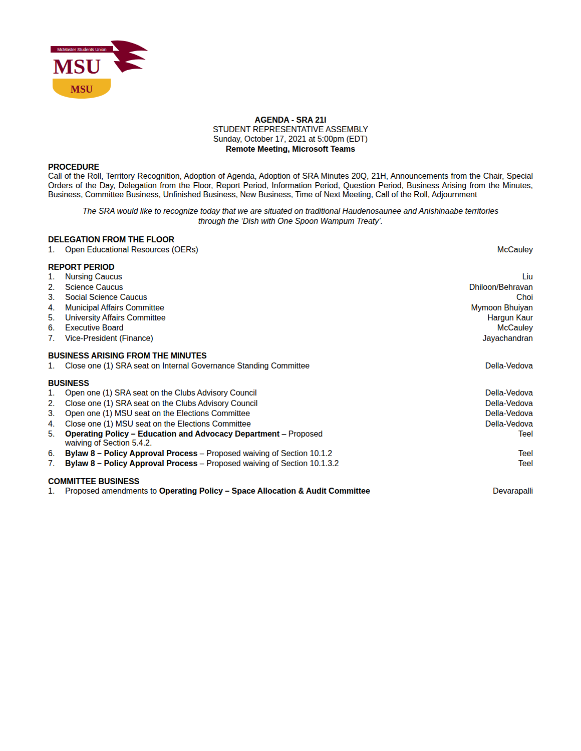McMaster Students Union MSU MSU
AGENDA - SRA 21I
STUDENT REPRESENTATIVE ASSEMBLY
Sunday, October 17, 2021 at 5:00pm (EDT)
Remote Meeting, Microsoft Teams
PROCEDURE
Call of the Roll, Territory Recognition, Adoption of Agenda, Adoption of SRA Minutes 20Q, 21H, Announcements from the Chair, Special Orders of the Day, Delegation from the Floor, Report Period, Information Period, Question Period, Business Arising from the Minutes, Business, Committee Business, Unfinished Business, New Business, Time of Next Meeting, Call of the Roll, Adjournment
The SRA would like to recognize today that we are situated on traditional Haudenosaunee and Anishinaabe territories through the ‘Dish with One Spoon Wampum Treaty’.
DELEGATION FROM THE FLOOR
| 1. | Open Educational Resources (OERs) | McCauley |
REPORT PERIOD
| 1. | Nursing Caucus | Liu |
| 2. | Science Caucus | Dhiloon/Behravan |
| 3. | Social Science Caucus | Choi |
| 4. | Municipal Affairs Committee | Mymoon Bhuiyan |
| 5. | University Affairs Committee | Hargun Kaur |
| 6. | Executive Board | McCauley |
| 7. | Vice-President (Finance) | Jayachandran |
BUSINESS ARISING FROM THE MINUTES
| 1. | Close one (1) SRA seat on Internal Governance Standing Committee | Della-Vedova |
BUSINESS
| 1. | Open one (1) SRA seat on the Clubs Advisory Council | Della-Vedova |
| 2. | Close one (1) SRA seat on the Clubs Advisory Council | Della-Vedova |
| 3. | Open one (1) MSU seat on the Elections Committee | Della-Vedova |
| 4. | Close one (1) MSU seat on the Elections Committee | Della-Vedova |
| 5. | Operating Policy – Education and Advocacy Department – Proposed waiving of Section 5.4.2. | Teel |
| 6. | Bylaw 8 – Policy Approval Process – Proposed waiving of Section 10.1.2 | Teel |
| 7. | Bylaw 8 – Policy Approval Process – Proposed waiving of Section 10.1.3.2 | Teel |
COMMITTEE BUSINESS
| 1. | Proposed amendments to Operating Policy – Space Allocation & Audit Committee | Devarapalli |